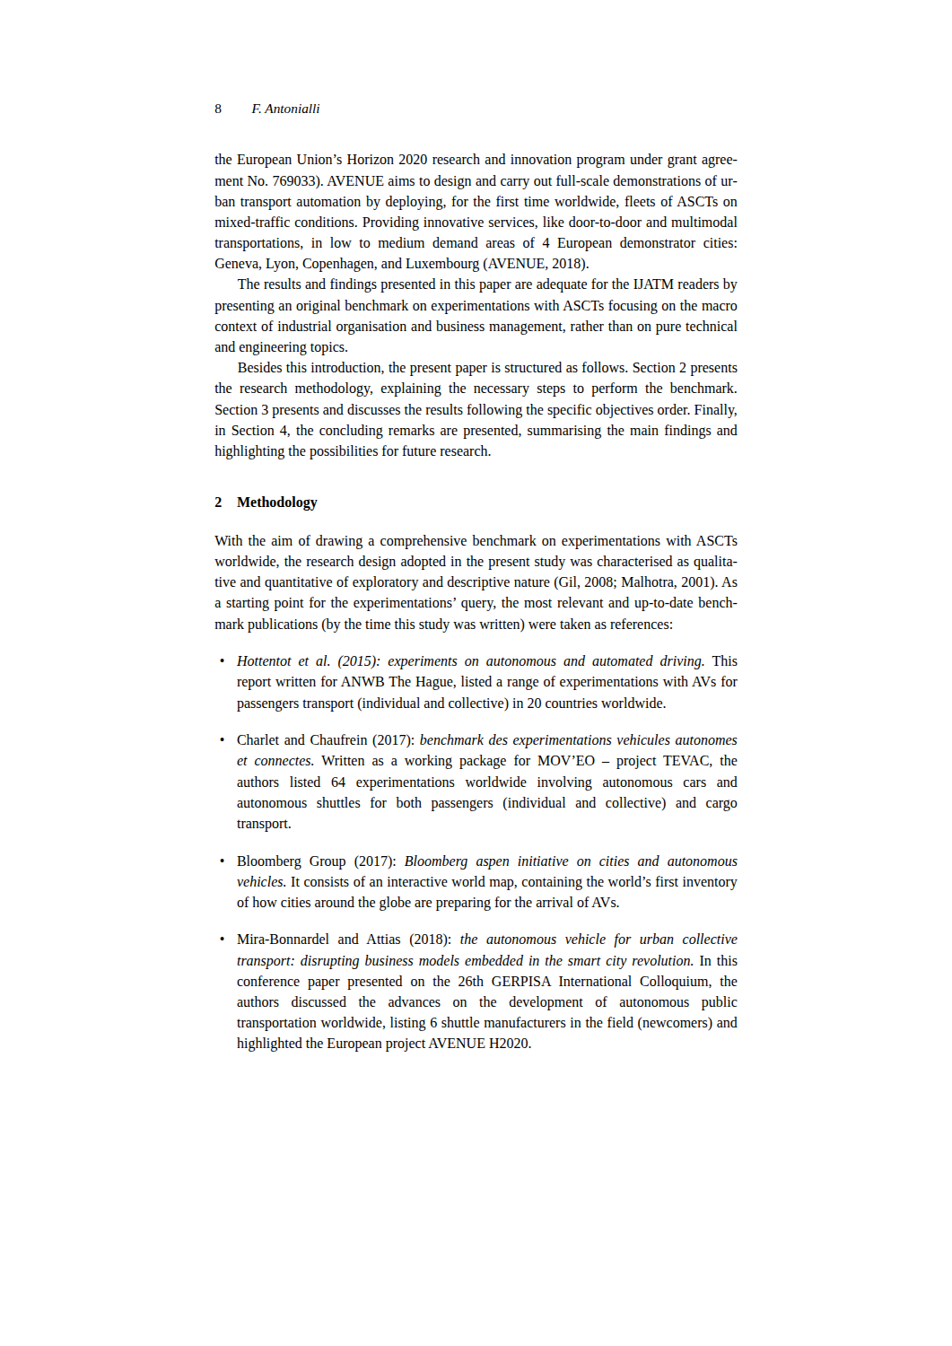8 F. Antonialli
the European Union’s Horizon 2020 research and innovation program under grant agreement No. 769033). AVENUE aims to design and carry out full-scale demonstrations of urban transport automation by deploying, for the first time worldwide, fleets of ASCTs on mixed-traffic conditions. Providing innovative services, like door-to-door and multimodal transportations, in low to medium demand areas of 4 European demonstrator cities: Geneva, Lyon, Copenhagen, and Luxembourg (AVENUE, 2018).
The results and findings presented in this paper are adequate for the IJATM readers by presenting an original benchmark on experimentations with ASCTs focusing on the macro context of industrial organisation and business management, rather than on pure technical and engineering topics.
Besides this introduction, the present paper is structured as follows. Section 2 presents the research methodology, explaining the necessary steps to perform the benchmark. Section 3 presents and discusses the results following the specific objectives order. Finally, in Section 4, the concluding remarks are presented, summarising the main findings and highlighting the possibilities for future research.
2 Methodology
With the aim of drawing a comprehensive benchmark on experimentations with ASCTs worldwide, the research design adopted in the present study was characterised as qualitative and quantitative of exploratory and descriptive nature (Gil, 2008; Malhotra, 2001). As a starting point for the experimentations’ query, the most relevant and up-to-date benchmark publications (by the time this study was written) were taken as references:
Hottentot et al. (2015): experiments on autonomous and automated driving. This report written for ANWB The Hague, listed a range of experimentations with AVs for passengers transport (individual and collective) in 20 countries worldwide.
Charlet and Chaufrein (2017): benchmark des experimentations vehicules autonomes et connectes. Written as a working package for MOV’EO – project TEVAC, the authors listed 64 experimentations worldwide involving autonomous cars and autonomous shuttles for both passengers (individual and collective) and cargo transport.
Bloomberg Group (2017): Bloomberg aspen initiative on cities and autonomous vehicles. It consists of an interactive world map, containing the world’s first inventory of how cities around the globe are preparing for the arrival of AVs.
Mira-Bonnardel and Attias (2018): the autonomous vehicle for urban collective transport: disrupting business models embedded in the smart city revolution. In this conference paper presented on the 26th GERPISA International Colloquium, the authors discussed the advances on the development of autonomous public transportation worldwide, listing 6 shuttle manufacturers in the field (newcomers) and highlighted the European project AVENUE H2020.